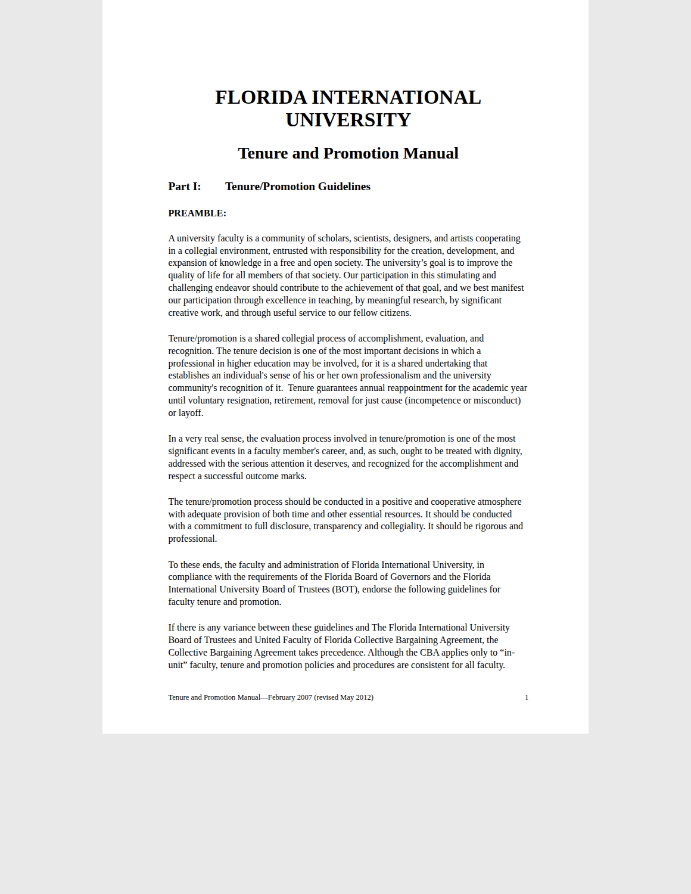FLORIDA INTERNATIONAL UNIVERSITY
Tenure and Promotion Manual
Part I: Tenure/Promotion Guidelines
PREAMBLE:
A university faculty is a community of scholars, scientists, designers, and artists cooperating in a collegial environment, entrusted with responsibility for the creation, development, and expansion of knowledge in a free and open society. The university’s goal is to improve the quality of life for all members of that society. Our participation in this stimulating and challenging endeavor should contribute to the achievement of that goal, and we best manifest our participation through excellence in teaching, by meaningful research, by significant creative work, and through useful service to our fellow citizens.
Tenure/promotion is a shared collegial process of accomplishment, evaluation, and recognition. The tenure decision is one of the most important decisions in which a professional in higher education may be involved, for it is a shared undertaking that establishes an individual's sense of his or her own professionalism and the university community's recognition of it. Tenure guarantees annual reappointment for the academic year until voluntary resignation, retirement, removal for just cause (incompetence or misconduct) or layoff.
In a very real sense, the evaluation process involved in tenure/promotion is one of the most significant events in a faculty member's career, and, as such, ought to be treated with dignity, addressed with the serious attention it deserves, and recognized for the accomplishment and respect a successful outcome marks.
The tenure/promotion process should be conducted in a positive and cooperative atmosphere with adequate provision of both time and other essential resources. It should be conducted with a commitment to full disclosure, transparency and collegiality. It should be rigorous and professional.
To these ends, the faculty and administration of Florida International University, in compliance with the requirements of the Florida Board of Governors and the Florida International University Board of Trustees (BOT), endorse the following guidelines for faculty tenure and promotion.
If there is any variance between these guidelines and The Florida International University Board of Trustees and United Faculty of Florida Collective Bargaining Agreement, the Collective Bargaining Agreement takes precedence. Although the CBA applies only to “in-unit” faculty, tenure and promotion policies and procedures are consistent for all faculty.
Tenure and Promotion Manual—February 2007 (revised May 2012) 1